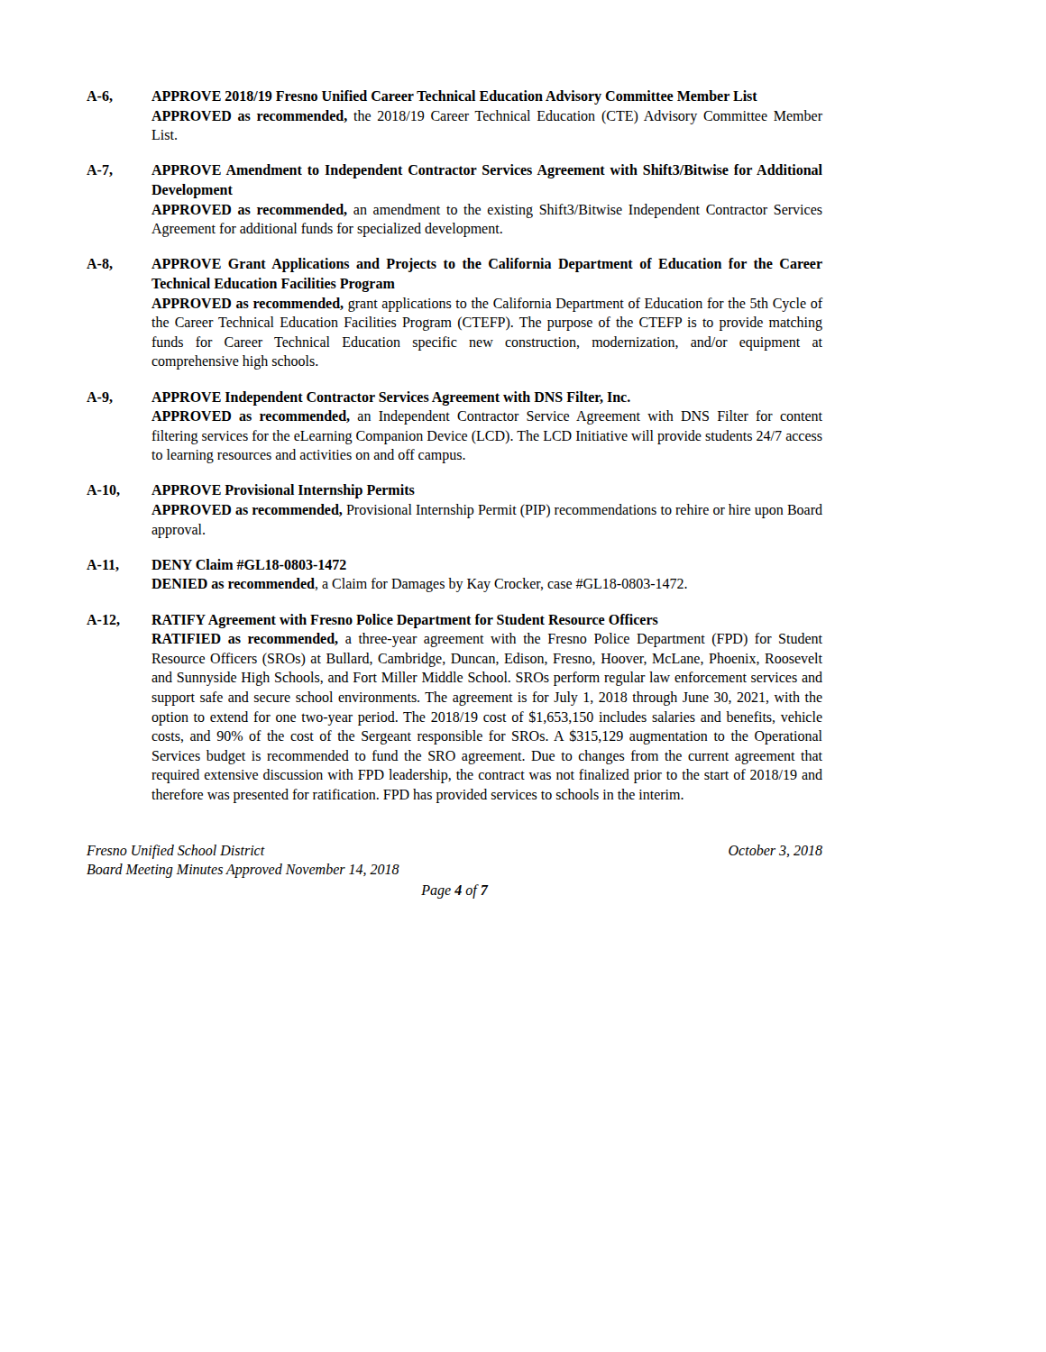A-6,
APPROVE 2018/19 Fresno Unified Career Technical Education Advisory Committee Member List
APPROVED as recommended, the 2018/19 Career Technical Education (CTE) Advisory Committee Member List.
A-7,
APPROVE Amendment to Independent Contractor Services Agreement with Shift3/Bitwise for Additional Development
APPROVED as recommended, an amendment to the existing Shift3/Bitwise Independent Contractor Services Agreement for additional funds for specialized development.
A-8,
APPROVE Grant Applications and Projects to the California Department of Education for the Career Technical Education Facilities Program
APPROVED as recommended, grant applications to the California Department of Education for the 5th Cycle of the Career Technical Education Facilities Program (CTEFP). The purpose of the CTEFP is to provide matching funds for Career Technical Education specific new construction, modernization, and/or equipment at comprehensive high schools.
A-9,
APPROVE Independent Contractor Services Agreement with DNS Filter, Inc.
APPROVED as recommended, an Independent Contractor Service Agreement with DNS Filter for content filtering services for the eLearning Companion Device (LCD). The LCD Initiative will provide students 24/7 access to learning resources and activities on and off campus.
A-10,
APPROVE Provisional Internship Permits
APPROVED as recommended, Provisional Internship Permit (PIP) recommendations to rehire or hire upon Board approval.
A-11,
DENY Claim #GL18-0803-1472
DENIED as recommended, a Claim for Damages by Kay Crocker, case #GL18-0803-1472.
A-12,
RATIFY Agreement with Fresno Police Department for Student Resource Officers
RATIFIED as recommended, a three-year agreement with the Fresno Police Department (FPD) for Student Resource Officers (SROs) at Bullard, Cambridge, Duncan, Edison, Fresno, Hoover, McLane, Phoenix, Roosevelt and Sunnyside High Schools, and Fort Miller Middle School. SROs perform regular law enforcement services and support safe and secure school environments. The agreement is for July 1, 2018 through June 30, 2021, with the option to extend for one two-year period. The 2018/19 cost of $1,653,150 includes salaries and benefits, vehicle costs, and 90% of the cost of the Sergeant responsible for SROs. A $315,129 augmentation to the Operational Services budget is recommended to fund the SRO agreement. Due to changes from the current agreement that required extensive discussion with FPD leadership, the contract was not finalized prior to the start of 2018/19 and therefore was presented for ratification. FPD has provided services to schools in the interim.
Fresno Unified School District October 3, 2018
Board Meeting Minutes Approved November 14, 2018
Page 4 of 7